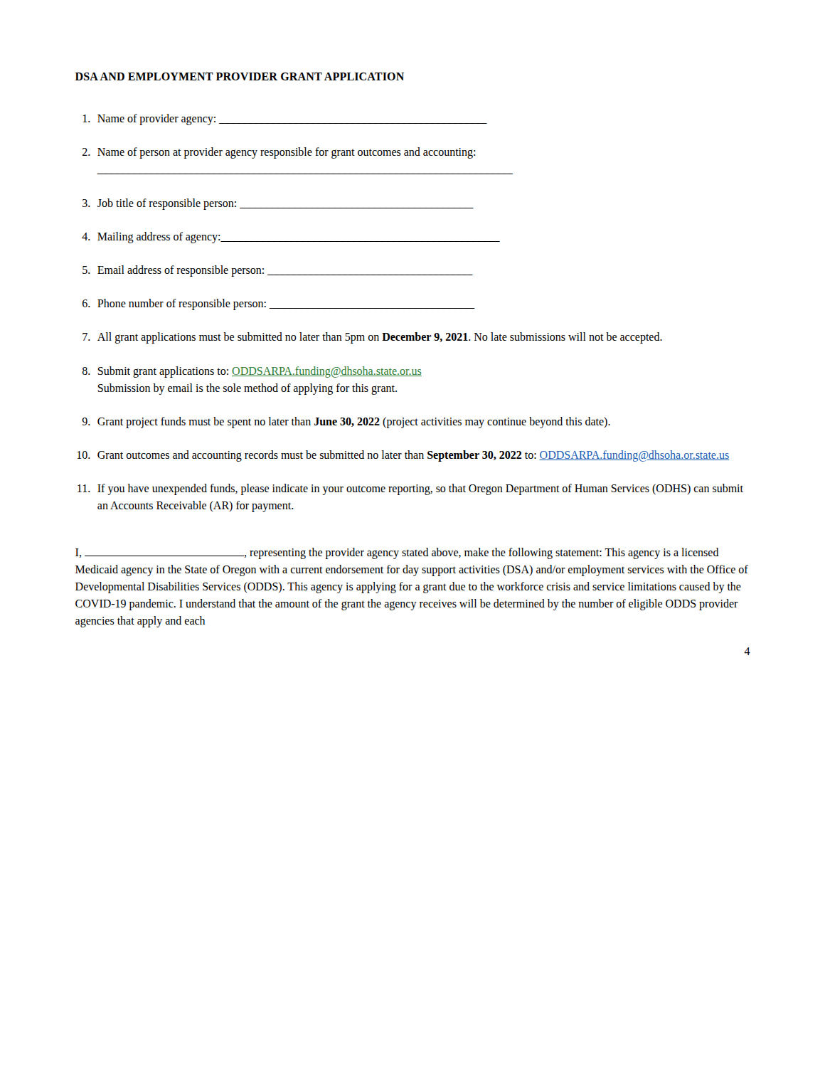DSA AND EMPLOYMENT PROVIDER GRANT APPLICATION
Name of provider agency: _______________________________________________
Name of person at provider agency responsible for grant outcomes and accounting:
_________________________________________________________________________
Job title of responsible person: _________________________________________
Mailing address of agency:_________________________________________________
Email address of responsible person: ____________________________________
Phone number of responsible person: ____________________________________
All grant applications must be submitted no later than 5pm on December 9, 2021. No late submissions will not be accepted.
Submit grant applications to: ODDSARPA.funding@dhsoha.state.or.us
Submission by email is the sole method of applying for this grant.
Grant project funds must be spent no later than June 30, 2022 (project activities may continue beyond this date).
Grant outcomes and accounting records must be submitted no later than September 30, 2022 to: ODDSARPA.funding@dhsoha.or.state.us
If you have unexpended funds, please indicate in your outcome reporting, so that Oregon Department of Human Services (ODHS) can submit an Accounts Receivable (AR) for payment.
I, , representing the provider agency stated above, make the following statement: This agency is a licensed Medicaid agency in the State of Oregon with a current endorsement for day support activities (DSA) and/or employment services with the Office of Developmental Disabilities Services (ODDS). This agency is applying for a grant due to the workforce crisis and service limitations caused by the COVID-19 pandemic. I understand that the amount of the grant the agency receives will be determined by the number of eligible ODDS provider agencies that apply and each
4